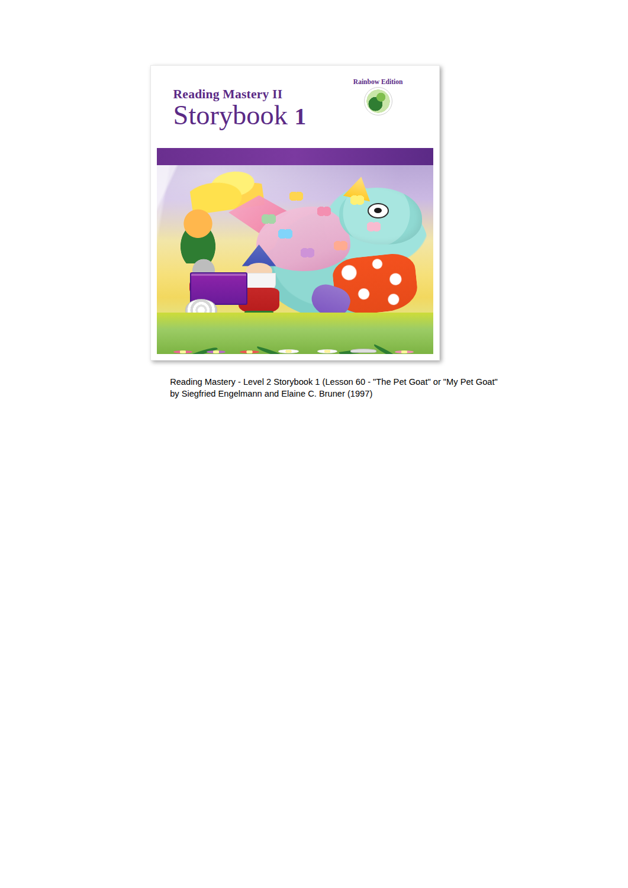Reading Mastery II
Storybook 1
Rainbow Edition
Reading Mastery - Level 2 Storybook 1 (Lesson 60 - "The Pet Goat" or "My Pet Goat" by Siegfried Engelmann and Elaine C. Bruner (1997)